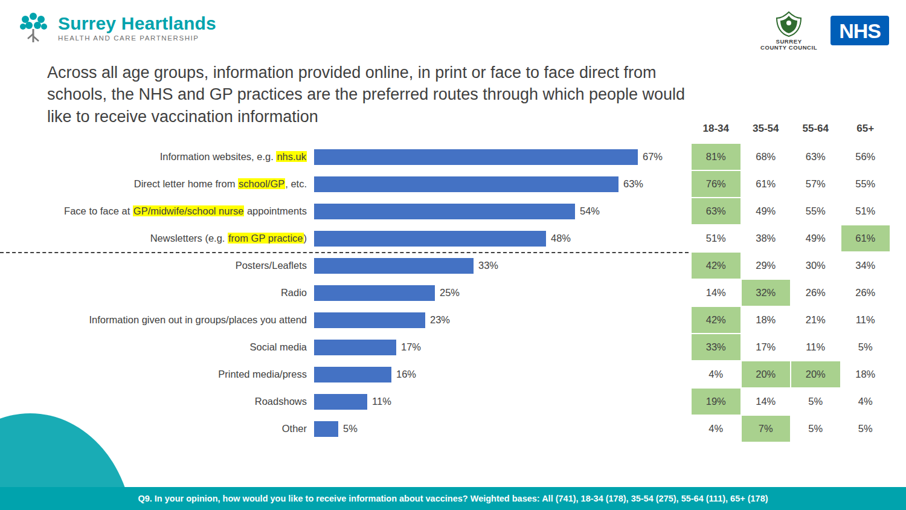Surrey Heartlands
Health and Care Partnership
SURREY
COUNTY COUNCIL
NHS
Across all age groups, information provided online, in print or face to face direct from schools, the NHS and GP practices are the preferred routes through which people would like to receive vaccination information
Information websites, e.g. nhs.uk
67%
Direct letter home from school/GP, etc.
63%
Face to face at GP/midwife/school nurse appointments
54%
Newsletters (e.g. from GP practice)
48%
Posters/Leaflets
33%
Radio
25%
Information given out in groups/places you attend
23%
Social media
17%
Printed media/press
16%
Roadshows
11%
Other
5%
18-34
35-54
55-64
65+
81%
68%
63%
56%
76%
61%
57%
55%
63%
49%
55%
51%
51%
38%
49%
61%
42%
29%
30%
34%
14%
32%
26%
26%
42%
18%
21%
11%
33%
17%
11%
5%
4%
20%
20%
18%
19%
14%
5%
4%
4%
7%
5%
5%
Q9. In your opinion, how would you like to receive information about vaccines? Weighted bases: All (741), 18-34 (178), 35-54 (275), 55-64 (111), 65+ (178)